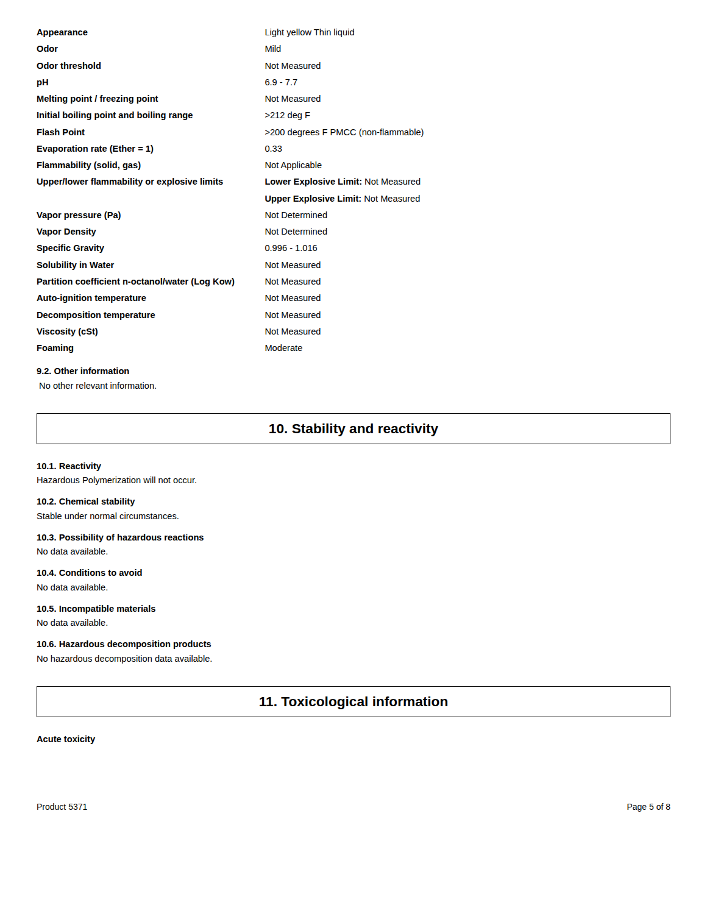| Appearance | Light yellow Thin liquid |
| Odor | Mild |
| Odor threshold | Not Measured |
| pH | 6.9 - 7.7 |
| Melting point / freezing point | Not Measured |
| Initial boiling point and boiling range | >212 deg F |
| Flash Point | >200 degrees F PMCC (non-flammable) |
| Evaporation rate (Ether = 1) | 0.33 |
| Flammability (solid, gas) | Not Applicable |
| Upper/lower flammability or explosive limits | Lower Explosive Limit: Not Measured |
| | Upper Explosive Limit: Not Measured |
| Vapor pressure (Pa) | Not Determined |
| Vapor Density | Not Determined |
| Specific Gravity | 0.996 - 1.016 |
| Solubility in Water | Not Measured |
| Partition coefficient n-octanol/water (Log Kow) | Not Measured |
| Auto-ignition temperature | Not Measured |
| Decomposition temperature | Not Measured |
| Viscosity (cSt) | Not Measured |
| Foaming | Moderate |
9.2. Other information
No other relevant information.
10. Stability and reactivity
10.1. Reactivity
Hazardous Polymerization will not occur.
10.2. Chemical stability
Stable under normal circumstances.
10.3. Possibility of hazardous reactions
No data available.
10.4. Conditions to avoid
No data available.
10.5. Incompatible materials
No data available.
10.6. Hazardous decomposition products
No hazardous decomposition data available.
11. Toxicological information
Acute toxicity
Product 5371 Page 5 of 8